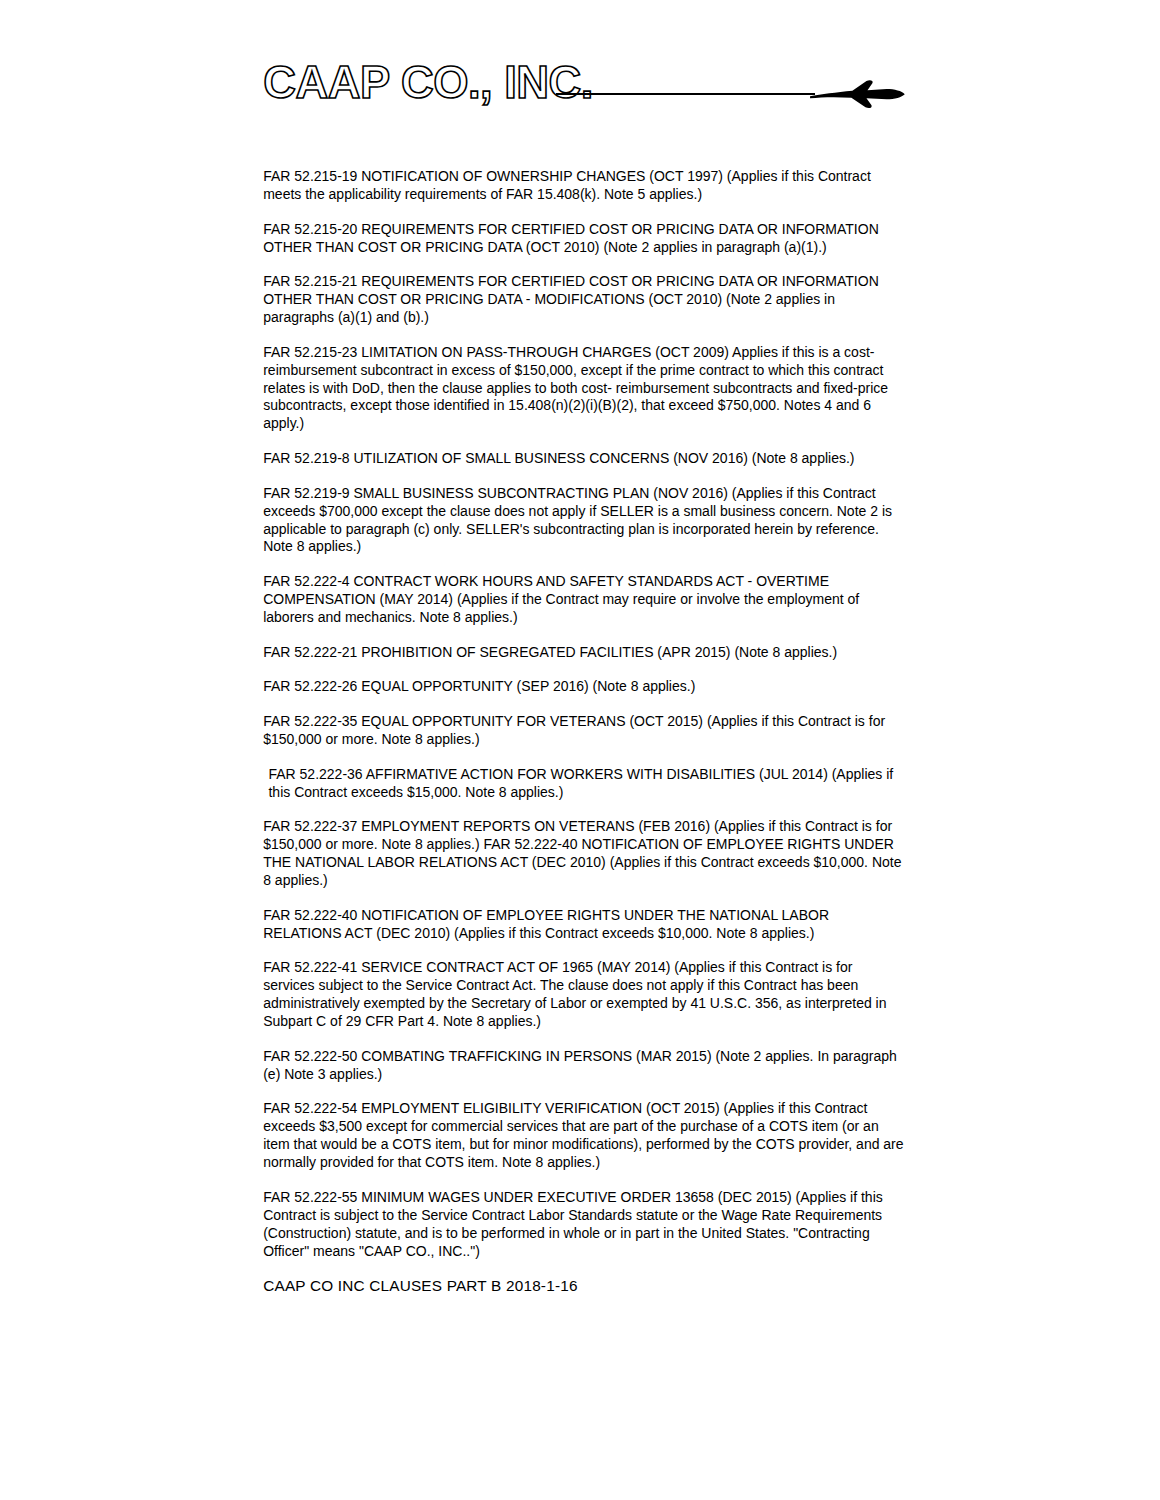CAAP CO., INC.
FAR 52.215-19 NOTIFICATION OF OWNERSHIP CHANGES (OCT 1997) (Applies if this Contract meets the applicability requirements of FAR 15.408(k). Note 5 applies.)
FAR 52.215-20 REQUIREMENTS FOR CERTIFIED COST OR PRICING DATA OR INFORMATION OTHER THAN COST OR PRICING DATA (OCT 2010) (Note 2 applies in paragraph (a)(1).)
FAR 52.215-21 REQUIREMENTS FOR CERTIFIED COST OR PRICING DATA OR INFORMATION OTHER THAN COST OR PRICING DATA - MODIFICATIONS (OCT 2010) (Note 2 applies in paragraphs (a)(1) and (b).)
FAR 52.215-23 LIMITATION ON PASS-THROUGH CHARGES (OCT 2009) Applies if this is a cost-reimbursement subcontract in excess of $150,000, except if the prime contract to which this contract relates is with DoD, then the clause applies to both cost- reimbursement subcontracts and fixed-price subcontracts, except those identified in 15.408(n)(2)(i)(B)(2), that exceed $750,000. Notes 4 and 6 apply.)
FAR 52.219-8 UTILIZATION OF SMALL BUSINESS CONCERNS (NOV 2016) (Note 8 applies.)
FAR 52.219-9 SMALL BUSINESS SUBCONTRACTING PLAN (NOV 2016) (Applies if this Contract exceeds $700,000 except the clause does not apply if SELLER is a small business concern. Note 2 is applicable to paragraph (c) only. SELLER's subcontracting plan is incorporated herein by reference. Note 8 applies.)
FAR 52.222-4 CONTRACT WORK HOURS AND SAFETY STANDARDS ACT - OVERTIME COMPENSATION (MAY 2014) (Applies if the Contract may require or involve the employment of laborers and mechanics. Note 8 applies.)
FAR 52.222-21 PROHIBITION OF SEGREGATED FACILITIES (APR 2015) (Note 8 applies.)
FAR 52.222-26 EQUAL OPPORTUNITY (SEP 2016) (Note 8 applies.)
FAR 52.222-35 EQUAL OPPORTUNITY FOR VETERANS (OCT 2015) (Applies if this Contract is for $150,000 or more. Note 8 applies.)
FAR 52.222-36 AFFIRMATIVE ACTION FOR WORKERS WITH DISABILITIES (JUL 2014) (Applies if this Contract exceeds $15,000. Note 8 applies.)
FAR 52.222-37 EMPLOYMENT REPORTS ON VETERANS (FEB 2016) (Applies if this Contract is for $150,000 or more. Note 8 applies.) FAR 52.222-40 NOTIFICATION OF EMPLOYEE RIGHTS UNDER THE NATIONAL LABOR RELATIONS ACT (DEC 2010) (Applies if this Contract exceeds $10,000. Note 8 applies.)
FAR 52.222-40 NOTIFICATION OF EMPLOYEE RIGHTS UNDER THE NATIONAL LABOR RELATIONS ACT (DEC 2010) (Applies if this Contract exceeds $10,000. Note 8 applies.)
FAR 52.222-41 SERVICE CONTRACT ACT OF 1965 (MAY 2014) (Applies if this Contract is for services subject to the Service Contract Act. The clause does not apply if this Contract has been administratively exempted by the Secretary of Labor or exempted by 41 U.S.C. 356, as interpreted in Subpart C of 29 CFR Part 4. Note 8 applies.)
FAR 52.222-50 COMBATING TRAFFICKING IN PERSONS (MAR 2015) (Note 2 applies. In paragraph (e) Note 3 applies.)
FAR 52.222-54 EMPLOYMENT ELIGIBILITY VERIFICATION (OCT 2015) (Applies if this Contract exceeds $3,500 except for commercial services that are part of the purchase of a COTS item (or an item that would be a COTS item, but for minor modifications), performed by the COTS provider, and are normally provided for that COTS item. Note 8 applies.)
FAR 52.222-55 MINIMUM WAGES UNDER EXECUTIVE ORDER 13658 (DEC 2015) (Applies if this Contract is subject to the Service Contract Labor Standards statute or the Wage Rate Requirements (Construction) statute, and is to be performed in whole or in part in the United States. "Contracting Officer" means "CAAP CO., INC..")
CAAP CO INC CLAUSES PART B 2018-1-16